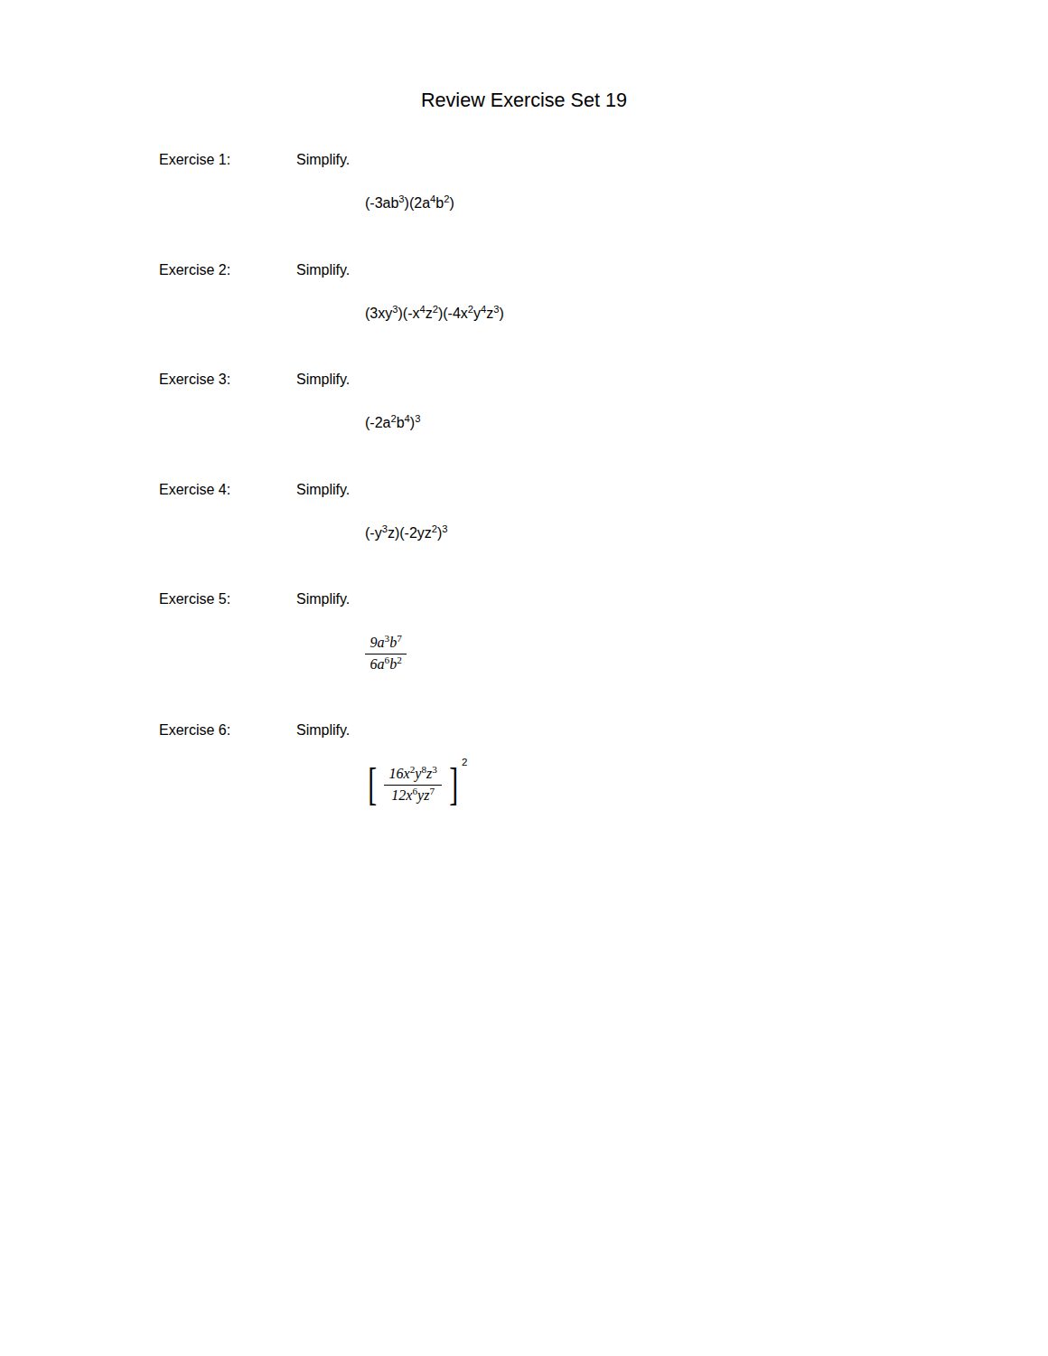Review Exercise Set 19
Exercise 1:
Simplify.
(-3ab3)(2a4b2)
Exercise 2:
Simplify.
(3xy3)(-x4z2)(-4x2y4z3)
Exercise 3:
Simplify.
(-2a2b4)3
Exercise 4:
Simplify.
(-y3z)(-2yz2)3
Exercise 5:
Simplify.
9a3b7 6a6b2
Exercise 6:
Simplify.
[ 16x2y8z3 12x6yz7 ] 2